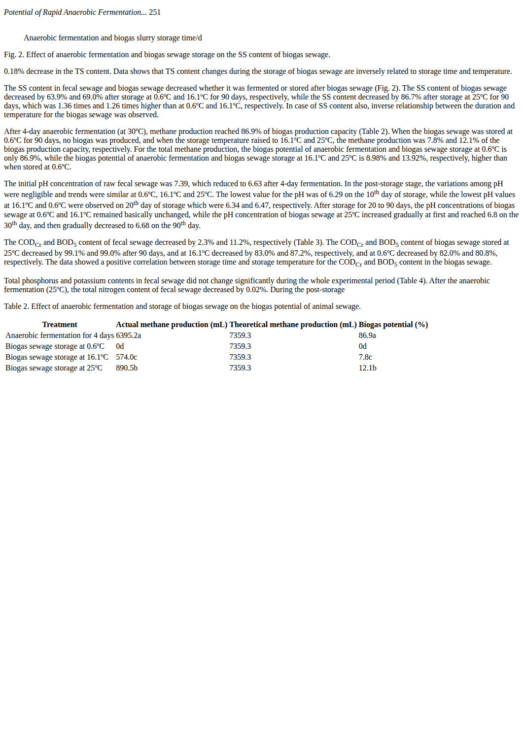Potential of Rapid Anaerobic Fermentation... 251
Anaerobic fermentation and biogas slurry storage time/d
Fig. 2. Effect of anaerobic fermentation and biogas sewage storage on the SS content of biogas sewage.
0.18% decrease in the TS content. Data shows that TS content changes during the storage of biogas sewage are inversely related to storage time and temperature.
The SS content in fecal sewage and biogas sewage decreased whether it was fermented or stored after biogas sewage (Fig. 2). The SS content of biogas sewage decreased by 63.9% and 69.0% after storage at 0.6ºC and 16.1ºC for 90 days, respectively, while the SS content decreased by 86.7% after storage at 25ºC for 90 days, which was 1.36 times and 1.26 times higher than at 0.6ºC and 16.1ºC, respectively. In case of SS content also, inverse relationship between the duration and temperature for the biogas sewage was observed.
After 4-day anaerobic fermentation (at 30ºC), methane production reached 86.9% of biogas production capacity (Table 2). When the biogas sewage was stored at 0.6ºC for 90 days, no biogas was produced, and when the storage temperature raised to 16.1ºC and 25ºC, the methane production was 7.8% and 12.1% of the biogas production capacity, respectively. For the total methane production, the biogas potential of anaerobic fermentation and biogas sewage storage at 0.6ºC is only 86.9%, while the biogas potential of anaerobic fermentation and biogas sewage storage at 16.1ºC and 25ºC is 8.98% and 13.92%, respectively, higher than when stored at 0.6ºC.
The initial pH concentration of raw fecal sewage was 7.39, which reduced to 6.63 after 4-day fermentation. In the post-storage stage, the variations among pH were negligible and trends were similar at 0.6ºC, 16.1ºC and 25ºC. The lowest value for the pH was of 6.29 on the 10th day of storage, while the lowest pH values at 16.1ºC and 0.6ºC were observed on 20th day of storage which were 6.34 and 6.47, respectively. After storage for 20 to 90 days, the pH concentrations of biogas sewage at 0.6ºC and 16.1ºC remained basically unchanged, while the pH concentration of biogas sewage at 25ºC increased gradually at first and reached 6.8 on the 30th day, and then gradually decreased to 6.68 on the 90th day.
The CODCr and BOD5 content of fecal sewage decreased by 2.3% and 11.2%, respectively (Table 3). The CODCr and BOD5 content of biogas sewage stored at 25ºC decreased by 99.1% and 99.0% after 90 days, and at 16.1ºC decreased by 83.0% and 87.2%, respectively, and at 0.6ºC decreased by 82.0% and 80.8%, respectively. The data showed a positive correlation between storage time and storage temperature for the CODCr and BOD5 content in the biogas sewage.
Total phosphorus and potassium contents in fecal sewage did not change significantly during the whole experimental period (Table 4). After the anaerobic fermentation (25ºC), the total nitrogen content of fecal sewage decreased by 0.02%. During the post-storage
Table 2. Effect of anaerobic fermentation and storage of biogas sewage on the biogas potential of animal sewage.
| Treatment | Actual methane production (mL) | Theoretical methane production (mL) | Biogas potential (%) |
| --- | --- | --- | --- |
| Anaerobic fermentation for 4 days | 6395.2a | 7359.3 | 86.9a |
| Biogas sewage storage at 0.6ºC | 0d | 7359.3 | 0d |
| Biogas sewage storage at 16.1ºC | 574.0c | 7359.3 | 7.8c |
| Biogas sewage storage at 25ºC | 890.5b | 7359.3 | 12.1b |